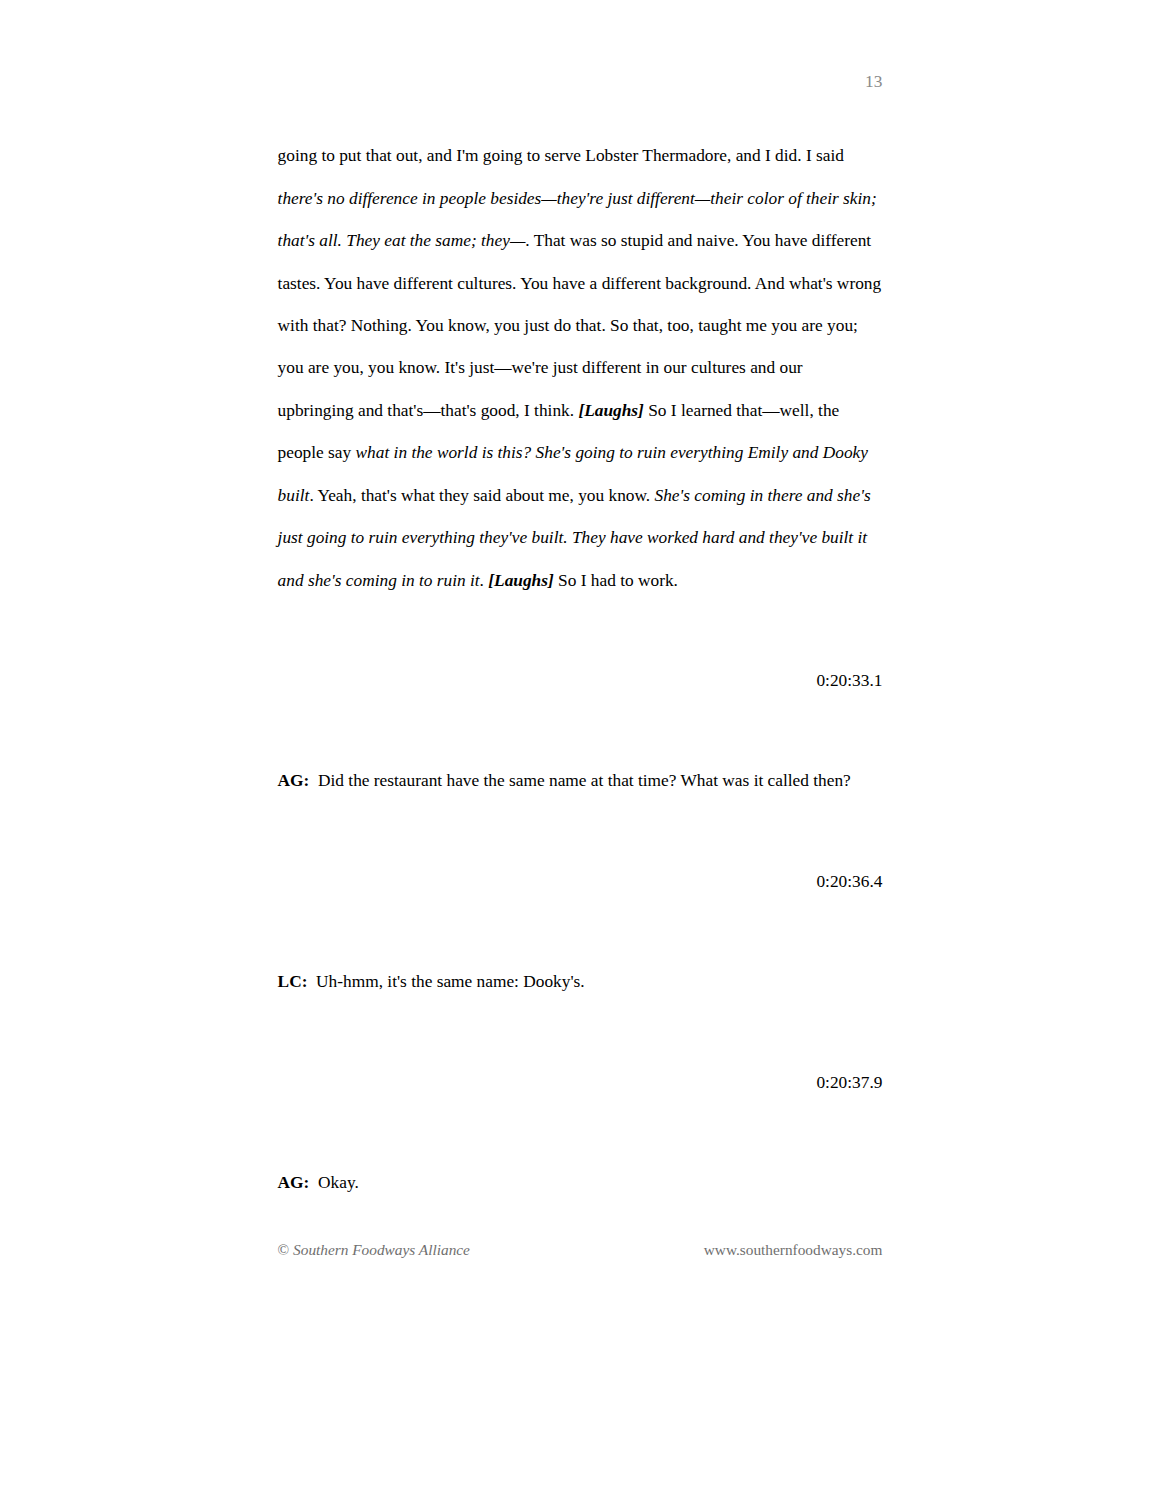13
going to put that out, and I'm going to serve Lobster Thermadore, and I did. I said there's no difference in people besides—they're just different—their color of their skin; that's all. They eat the same; they—. That was so stupid and naive. You have different tastes. You have different cultures. You have a different background. And what's wrong with that? Nothing. You know, you just do that. So that, too, taught me you are you; you are you, you know. It's just—we're just different in our cultures and our upbringing and that's—that's good, I think. [Laughs] So I learned that—well, the people say what in the world is this? She's going to ruin everything Emily and Dooky built. Yeah, that's what they said about me, you know. She's coming in there and she's just going to ruin everything they've built. They have worked hard and they've built it and she's coming in to ruin it. [Laughs] So I had to work.
0:20:33.1
AG: Did the restaurant have the same name at that time? What was it called then?
0:20:36.4
LC: Uh-hmm, it's the same name: Dooky's.
0:20:37.9
AG: Okay.
© Southern Foodways Alliance
www.southernfoodways.com